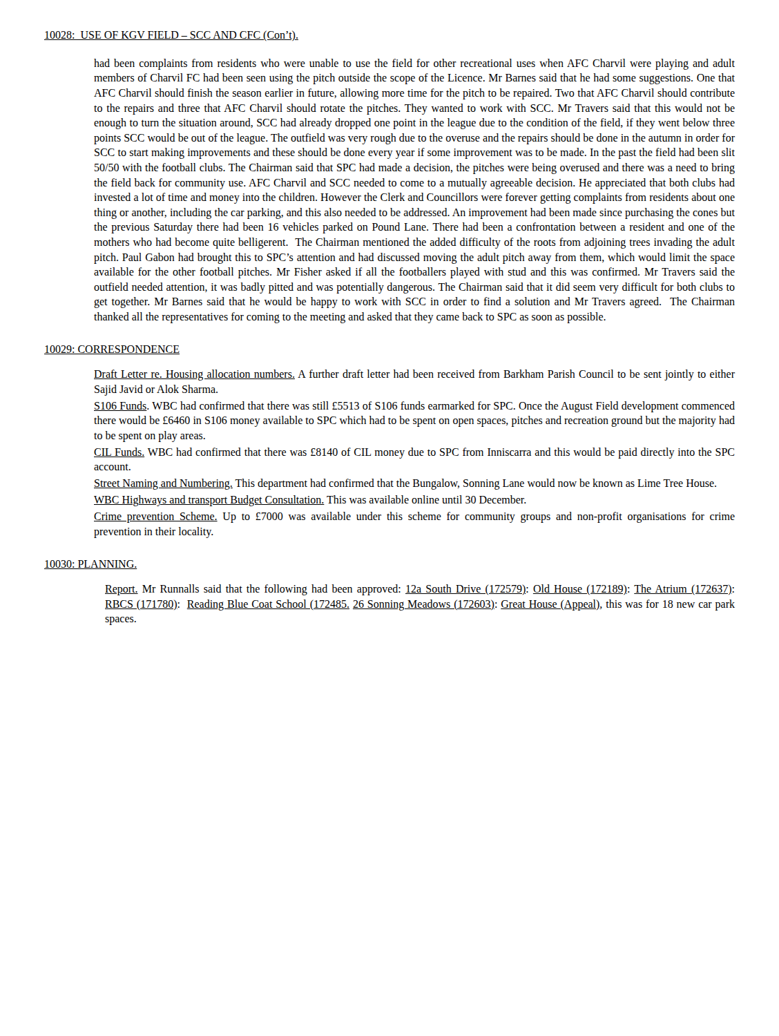10028: USE OF KGV FIELD – SCC AND CFC (Con’t).
had been complaints from residents who were unable to use the field for other recreational uses when AFC Charvil were playing and adult members of Charvil FC had been seen using the pitch outside the scope of the Licence. Mr Barnes said that he had some suggestions. One that AFC Charvil should finish the season earlier in future, allowing more time for the pitch to be repaired. Two that AFC Charvil should contribute to the repairs and three that AFC Charvil should rotate the pitches. They wanted to work with SCC. Mr Travers said that this would not be enough to turn the situation around, SCC had already dropped one point in the league due to the condition of the field, if they went below three points SCC would be out of the league. The outfield was very rough due to the overuse and the repairs should be done in the autumn in order for SCC to start making improvements and these should be done every year if some improvement was to be made. In the past the field had been slit 50/50 with the football clubs. The Chairman said that SPC had made a decision, the pitches were being overused and there was a need to bring the field back for community use. AFC Charvil and SCC needed to come to a mutually agreeable decision. He appreciated that both clubs had invested a lot of time and money into the children. However the Clerk and Councillors were forever getting complaints from residents about one thing or another, including the car parking, and this also needed to be addressed. An improvement had been made since purchasing the cones but the previous Saturday there had been 16 vehicles parked on Pound Lane. There had been a confrontation between a resident and one of the mothers who had become quite belligerent. The Chairman mentioned the added difficulty of the roots from adjoining trees invading the adult pitch. Paul Gabon had brought this to SPC’s attention and had discussed moving the adult pitch away from them, which would limit the space available for the other football pitches. Mr Fisher asked if all the footballers played with stud and this was confirmed. Mr Travers said the outfield needed attention, it was badly pitted and was potentially dangerous. The Chairman said that it did seem very difficult for both clubs to get together. Mr Barnes said that he would be happy to work with SCC in order to find a solution and Mr Travers agreed. The Chairman thanked all the representatives for coming to the meeting and asked that they came back to SPC as soon as possible.
10029: CORRESPONDENCE
Draft Letter re. Housing allocation numbers. A further draft letter had been received from Barkham Parish Council to be sent jointly to either Sajid Javid or Alok Sharma.
S106 Funds. WBC had confirmed that there was still £5513 of S106 funds earmarked for SPC. Once the August Field development commenced there would be £6460 in S106 money available to SPC which had to be spent on open spaces, pitches and recreation ground but the majority had to be spent on play areas.
CIL Funds. WBC had confirmed that there was £8140 of CIL money due to SPC from Inniscarra and this would be paid directly into the SPC account.
Street Naming and Numbering. This department had confirmed that the Bungalow, Sonning Lane would now be known as Lime Tree House.
WBC Highways and transport Budget Consultation. This was available online until 30 December.
Crime prevention Scheme. Up to £7000 was available under this scheme for community groups and non-profit organisations for crime prevention in their locality.
10030: PLANNING.
Report. Mr Runnalls said that the following had been approved: 12a South Drive (172579): Old House (172189): The Atrium (172637): RBCS (171780): Reading Blue Coat School (172485. 26 Sonning Meadows (172603): Great House (Appeal), this was for 18 new car park spaces.